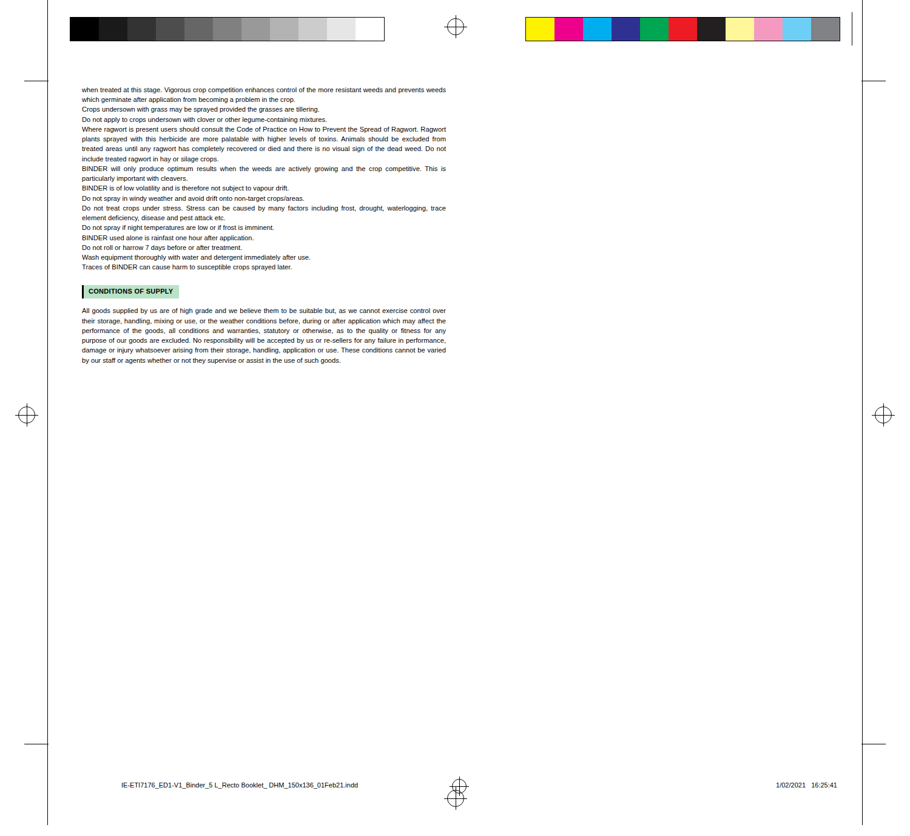when treated at this stage. Vigorous crop competition enhances control of the more resistant weeds and prevents weeds which germinate after application from becoming a problem in the crop.
Crops undersown with grass may be sprayed provided the grasses are tillering.
Do not apply to crops undersown with clover or other legume-containing mixtures.
Where ragwort is present users should consult the Code of Practice on How to Prevent the Spread of Ragwort. Ragwort plants sprayed with this herbicide are more palatable with higher levels of toxins. Animals should be excluded from treated areas until any ragwort has completely recovered or died and there is no visual sign of the dead weed. Do not include treated ragwort in hay or silage crops.
BINDER will only produce optimum results when the weeds are actively growing and the crop competitive. This is particularly important with cleavers.
BINDER is of low volatility and is therefore not subject to vapour drift.
Do not spray in windy weather and avoid drift onto non-target crops/areas.
Do not treat crops under stress. Stress can be caused by many factors including frost, drought, waterlogging, trace element deficiency, disease and pest attack etc.
Do not spray if night temperatures are low or if frost is imminent.
BINDER used alone is rainfast one hour after application.
Do not roll or harrow 7 days before or after treatment.
Wash equipment thoroughly with water and detergent immediately after use.
Traces of BINDER can cause harm to susceptible crops sprayed later.
CONDITIONS OF SUPPLY
All goods supplied by us are of high grade and we believe them to be suitable but, as we cannot exercise control over their storage, handling, mixing or use, or the weather conditions before, during or after application which may affect the performance of the goods, all conditions and warranties, statutory or otherwise, as to the quality or fitness for any purpose of our goods are excluded. No responsibility will be accepted by us or re-sellers for any failure in performance, damage or injury whatsoever arising from their storage, handling, application or use. These conditions cannot be varied by our staff or agents whether or not they supervise or assist in the use of such goods.
IE-ETI7176_ED1-V1_Binder_5 L_Recto Booklet_ DHM_150x136_01Feb21.indd 1/02/2021 16:25:41